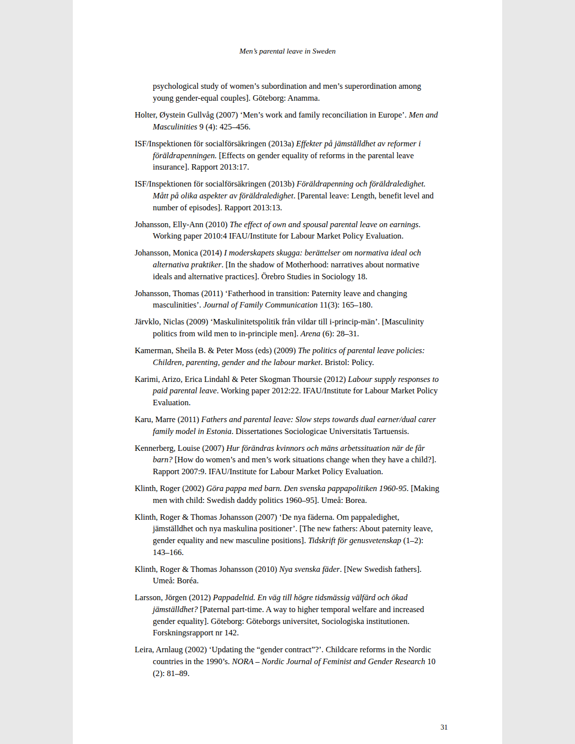Men’s parental leave in Sweden
psychological study of women’s subordination and men’s superordination among young gender-equal couples]. Göteborg: Anamma.
Holter, Øystein Gullvåg (2007) ‘Men’s work and family reconciliation in Europe’. Men and Masculinities 9 (4): 425–456.
ISF/Inspektionen för socialförsäkringen (2013a) Effekter på jämställdhet av reformer i föräldrapenningen. [Effects on gender equality of reforms in the parental leave insurance]. Rapport 2013:17.
ISF/Inspektionen för socialförsäkringen (2013b) Föräldrapenning och föräldraledighet. Mått på olika aspekter av föräldraledighet. [Parental leave: Length, benefit level and number of episodes]. Rapport 2013:13.
Johansson, Elly-Ann (2010) The effect of own and spousal parental leave on earnings. Working paper 2010:4 IFAU/Institute for Labour Market Policy Evaluation.
Johansson, Monica (2014) I moderskapets skugga: berättelser om normativa ideal och alternativa praktiker. [In the shadow of Motherhood: narratives about normative ideals and alternative practices]. Örebro Studies in Sociology 18.
Johansson, Thomas (2011) ‘Fatherhood in transition: Paternity leave and changing masculinities’. Journal of Family Communication 11(3): 165–180.
Järvklo, Niclas (2009) ‘Maskulinitetspolitik från vildar till i-princip-män’. [Masculinity politics from wild men to in-principle men]. Arena (6): 28–31.
Kamerman, Sheila B. & Peter Moss (eds) (2009) The politics of parental leave policies: Children, parenting, gender and the labour market. Bristol: Policy.
Karimi, Arizo, Erica Lindahl & Peter Skogman Thoursie (2012) Labour supply responses to paid parental leave. Working paper 2012:22. IFAU/Institute for Labour Market Policy Evaluation.
Karu, Marre (2011) Fathers and parental leave: Slow steps towards dual earner/dual carer family model in Estonia. Dissertationes Sociologicae Universitatis Tartuensis.
Kennerberg, Louise (2007) Hur förändras kvinnors och mäns arbetssituation när de får barn? [How do women’s and men’s work situations change when they have a child?]. Rapport 2007:9. IFAU/Institute for Labour Market Policy Evaluation.
Klinth, Roger (2002) Göra pappa med barn. Den svenska pappapolitiken 1960-95. [Making men with child: Swedish daddy politics 1960–95]. Umeå: Borea.
Klinth, Roger & Thomas Johansson (2007) ‘De nya fäderna. Om pappaledighet, jämställdhet och nya maskulina positioner’. [The new fathers: About paternity leave, gender equality and new masculine positions]. Tidskrift för genusvetenskap (1–2): 143–166.
Klinth, Roger & Thomas Johansson (2010) Nya svenska fäder. [New Swedish fathers]. Umeå: Boréa.
Larsson, Jörgen (2012) Pappadeltid. En väg till högre tidsmässig välfärd och ökad jämställdhet? [Paternal part-time. A way to higher temporal welfare and increased gender equality]. Göteborg: Göteborgs universitet, Sociologiska institutionen. Forskningsrapport nr 142.
Leira, Arnlaug (2002) ‘Updating the “gender contract”?’. Childcare reforms in the Nordic countries in the 1990’s. NORA – Nordic Journal of Feminist and Gender Research 10 (2): 81–89.
31